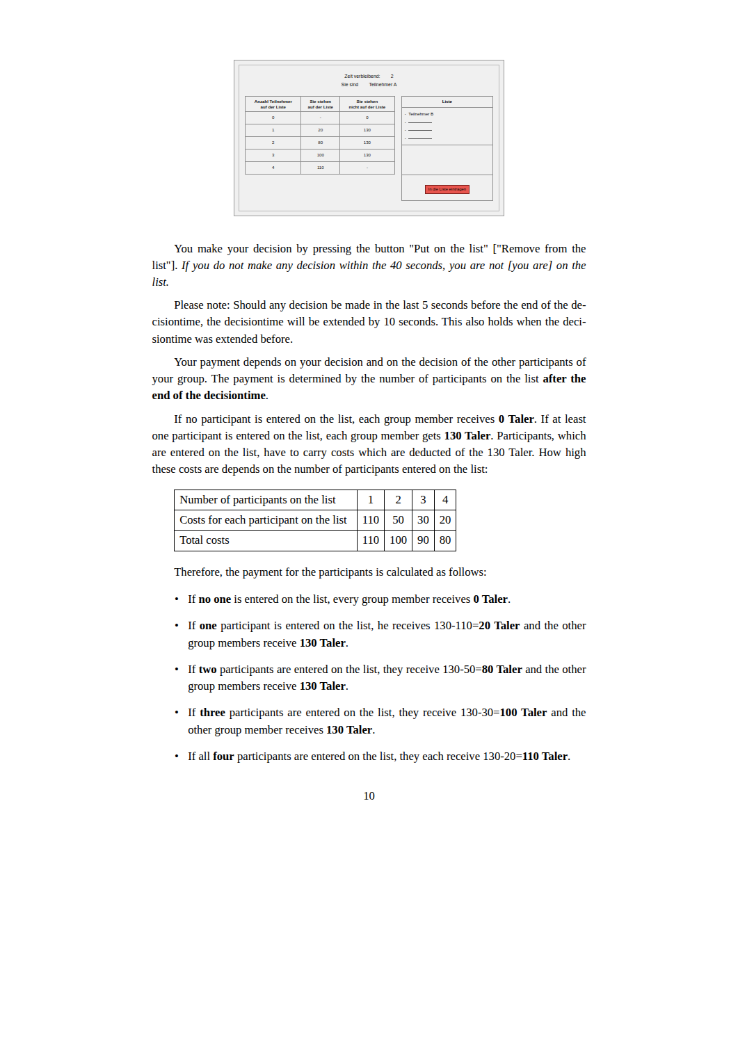Zeit verbleibend: 2 Sie sind Teilnehmer A
| Anzahl Teilnehmer auf der Liste | Sie stehen auf der Liste | Sie stehen nicht auf der Liste |
| --- | --- | --- |
| 0 | - | 0 |
| 1 | 20 | 130 |
| 2 | 80 | 130 |
| 3 | 100 | 130 |
| 4 | 110 | - |
Liste
- Teilnehmer B - - -
In die Liste eintragen
You make your decision by pressing the button "Put on the list" ["Remove from the list"]. If you do not make any decision within the 40 seconds, you are not [you are] on the list.
Please note: Should any decision be made in the last 5 seconds before the end of the decisiontime, the decisiontime will be extended by 10 seconds. This also holds when the decisiontime was extended before.
Your payment depends on your decision and on the decision of the other participants of your group. The payment is determined by the number of participants on the list after the end of the decisiontime.
If no participant is entered on the list, each group member receives 0 Taler. If at least one participant is entered on the list, each group member gets 130 Taler. Participants, which are entered on the list, have to carry costs which are deducted of the 130 Taler. How high these costs are depends on the number of participants entered on the list:
| Number of participants on the list | 1 | 2 | 3 | 4 |
| Costs for each participant on the list | 110 | 50 | 30 | 20 |
| Total costs | 110 | 100 | 90 | 80 |
Therefore, the payment for the participants is calculated as follows:
If no one is entered on the list, every group member receives 0 Taler.
If one participant is entered on the list, he receives 130-110=20 Taler and the other group members receive 130 Taler.
If two participants are entered on the list, they receive 130-50=80 Taler and the other group members receive 130 Taler.
If three participants are entered on the list, they receive 130-30=100 Taler and the other group member receives 130 Taler.
If all four participants are entered on the list, they each receive 130-20=110 Taler.
10